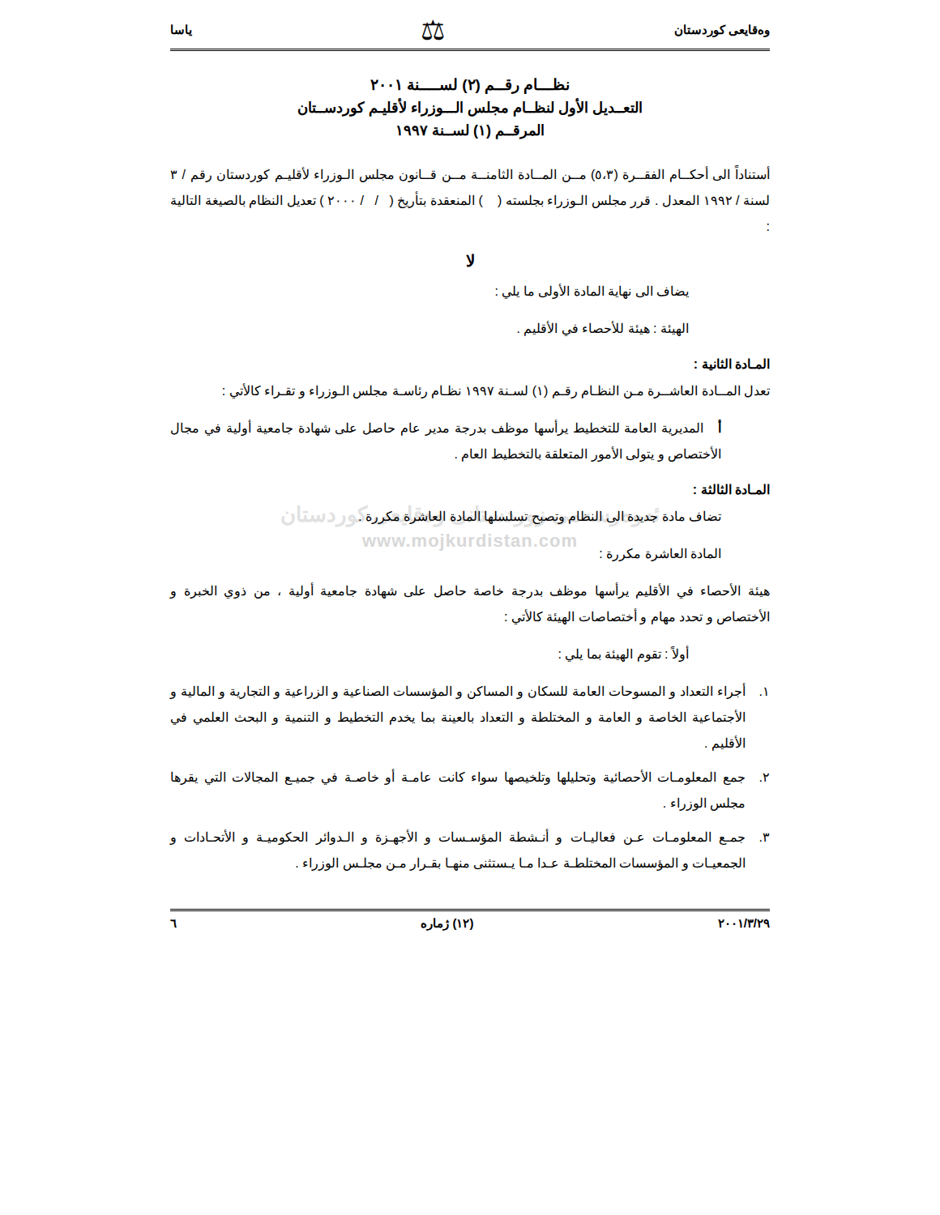وەقايعى كوردستان
⚖
ياسا
ئەوەرسەمى زوردستانى وەقايعى كوردستان www.mojkurdistan.com
نظـــام رقــم (٢) لســــنة ٢٠٠١
التعــديل الأول لنظــام مجلس الـــوزراء لأقليـم كوردســتان
المرقــم (١) لســنة ١٩٩٧
أستناداً الى أحكــام الفقــرة (٥،٣) مــن المــادة الثامنــة مــن قــانون مجلس الـوزراء لأقليـم كوردستان رقم / ٣ لسنة / ١٩٩٢ المعدل . قرر مجلس الـوزراء بجلسته ( ) المنعقدة بتأريخ ( / / ٢٠٠٠ ) تعديل النظام بالصيغة التالية :
لا
يضاف الى نهاية المادة الأولى ما يلي :
الهيئة : هيئة للأحصاء في الأقليم .
المـادة الثانية :
تعدل المــادة العاشــرة مـن النظـام رقـم (١) لسـنة ١٩٩٧ نظـام رئاسـة مجلس الـوزراء و تقـراء كالأتي :
أ المديرية العامة للتخطيط يرأسها موظف بدرجة مدير عام حاصل على شهادة جامعية أولية في مجال الأختصاص و يتولى الأمور المتعلقة بالتخطيط العام .
المـادة الثالثة :
تضاف مادة جديدة الى النظام وتصبح تسلسلها المادة العاشرة مكررة .
المادة العاشرة مكررة :
هيئة الأحصاء في الأقليم يرأسها موظف بدرجة خاصة حاصل على شهادة جامعية أولية ، من ذوي الخبرة و الأختصاص و تحدد مهام و أختصاصات الهيئة كالأتي :
أولاً : تقوم الهيئة بما يلي :
١. أجراء التعداد و المسوحات العامة للسكان و المساكن و المؤسسات الصناعية و الزراعية و التجارية و المالية و الأجتماعية الخاصة و العامة و المختلطة و التعداد بالعينة بما يخدم التخطيط و التنمية و البحث العلمي في الأقليم .
٢. جمع المعلومـات الأحصائية وتحليلها وتلخيصها سواء كانت عامـة أو خاصـة في جميـع المجالات التي يقرها مجلس الوزراء .
٣. جمـع المعلومـات عـن فعاليـات و أنـشطة المؤسـسات و الأجهـزة و الـدوائر الحكوميـة و الأتحـادات و الجمعيـات و المؤسسات المختلطـة عـدا مـا يـستثنى منهـا بقـرار مـن مجلـس الوزراء .
٢٠٠١/٣/٢٩
(١٢) ژماره
٦